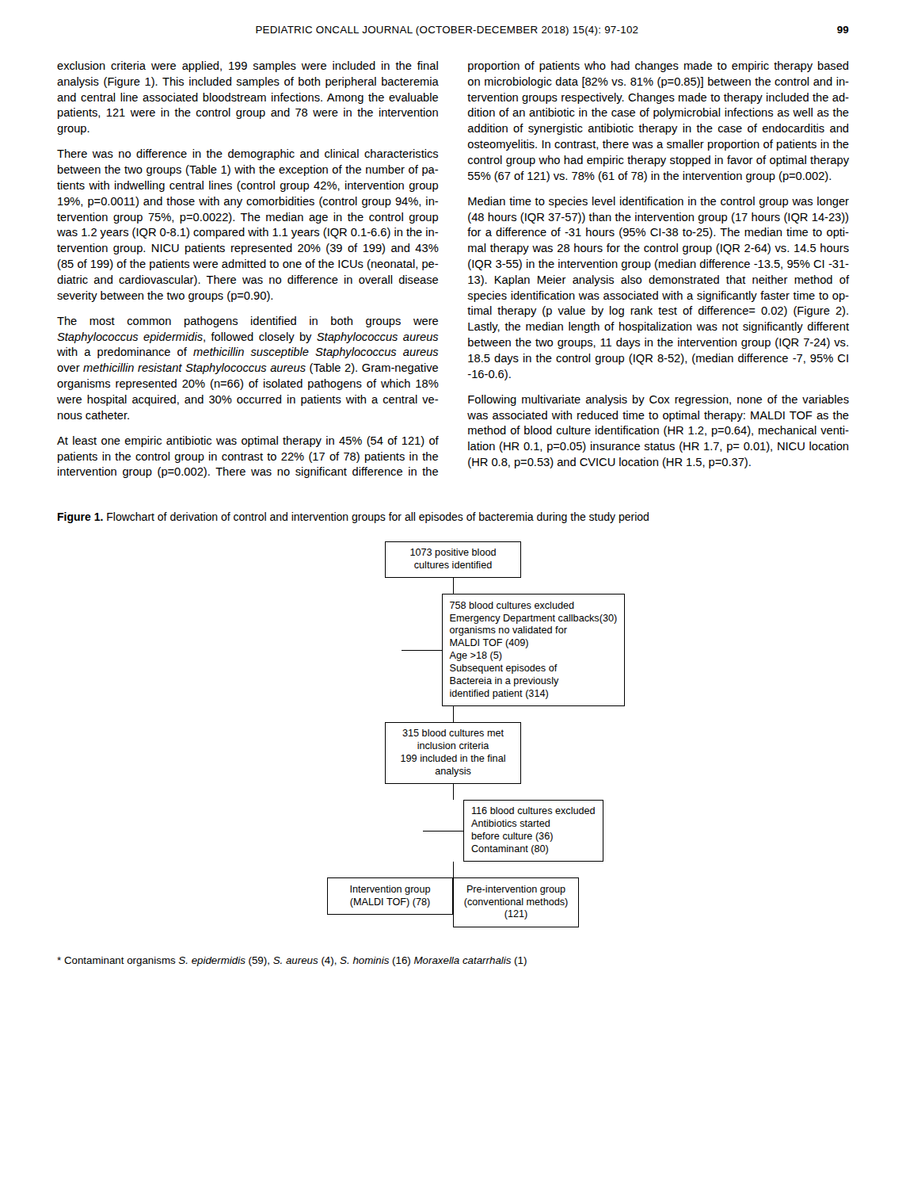99 PEDIATRIC ONCALL JOURNAL (OCTOBER-DECEMBER 2018) 15(4): 97-102
exclusion criteria were applied, 199 samples were included in the final analysis (Figure 1). This included samples of both peripheral bacteremia and central line associated bloodstream infections. Among the evaluable patients, 121 were in the control group and 78 were in the intervention group.
There was no difference in the demographic and clinical characteristics between the two groups (Table 1) with the exception of the number of patients with indwelling central lines (control group 42%, intervention group 19%, p=0.0011) and those with any comorbidities (control group 94%, intervention group 75%, p=0.0022). The median age in the control group was 1.2 years (IQR 0-8.1) compared with 1.1 years (IQR 0.1-6.6) in the intervention group. NICU patients represented 20% (39 of 199) and 43% (85 of 199) of the patients were admitted to one of the ICUs (neonatal, pediatric and cardiovascular). There was no difference in overall disease severity between the two groups (p=0.90).
The most common pathogens identified in both groups were Staphylococcus epidermidis, followed closely by Staphylococcus aureus with a predominance of methicillin susceptible Staphylococcus aureus over methicillin resistant Staphylococcus aureus (Table 2). Gram-negative organisms represented 20% (n=66) of isolated pathogens of which 18% were hospital acquired, and 30% occurred in patients with a central venous catheter.
At least one empiric antibiotic was optimal therapy in 45% (54 of 121) of patients in the control group in contrast to 22% (17 of 78) patients in the intervention group (p=0.002). There was no significant difference in the proportion of patients who had changes made to empiric therapy based on microbiologic data [82% vs. 81% (p=0.85)] between the control and intervention groups respectively. Changes made to therapy included the addition of an antibiotic in the case of polymicrobial infections as well as the addition of synergistic antibiotic therapy in the case of endocarditis and osteomyelitis. In contrast, there was a smaller proportion of patients in the control group who had empiric therapy stopped in favor of optimal therapy 55% (67 of 121) vs. 78% (61 of 78) in the intervention group (p=0.002).
Median time to species level identification in the control group was longer (48 hours (IQR 37-57)) than the intervention group (17 hours (IQR 14-23)) for a difference of -31 hours (95% CI-38 to-25). The median time to optimal therapy was 28 hours for the control group (IQR 2-64) vs. 14.5 hours (IQR 3-55) in the intervention group (median difference -13.5, 95% CI -31-13). Kaplan Meier analysis also demonstrated that neither method of species identification was associated with a significantly faster time to optimal therapy (p value by log rank test of difference= 0.02) (Figure 2). Lastly, the median length of hospitalization was not significantly different between the two groups, 11 days in the intervention group (IQR 7-24) vs. 18.5 days in the control group (IQR 8-52), (median difference -7, 95% CI -16-0.6).
Following multivariate analysis by Cox regression, none of the variables was associated with reduced time to optimal therapy: MALDI TOF as the method of blood culture identification (HR 1.2, p=0.64), mechanical ventilation (HR 0.1, p=0.05) insurance status (HR 1.7, p= 0.01), NICU location (HR 0.8, p=0.53) and CVICU location (HR 1.5, p=0.37).
Figure 1. Flowchart of derivation of control and intervention groups for all episodes of bacteremia during the study period
1073 positive blood cultures identified
758 blood cultures excluded
Emergency Department callbacks(30)
organisms no validated for
MALDI TOF (409)
Age >18 (5)
Subsequent episodes of
Bactereia in a previously
identified patient (314)
315 blood cultures met inclusion criteria
199 included in the final analysis
116 blood cultures excluded
Antibiotics started
before culture (36)
Contaminant (80)
Intervention group (MALDI TOF) (78)
Pre-intervention group (conventional methods) (121)
* Contaminant organisms S. epidermidis (59), S. aureus (4), S. hominis (16) Moraxella catarrhalis (1)